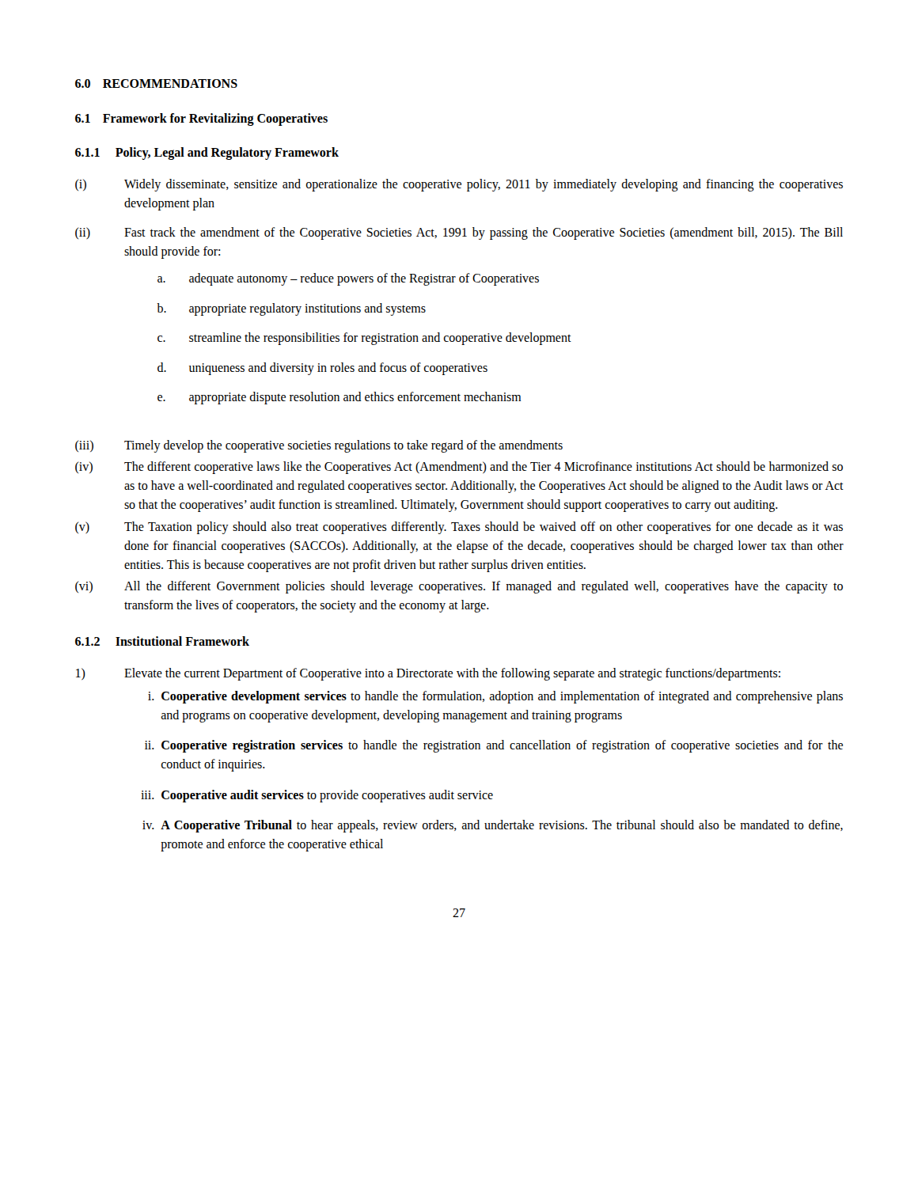6.0 RECOMMENDATIONS
6.1 Framework for Revitalizing Cooperatives
6.1.1 Policy, Legal and Regulatory Framework
| (i) | Widely disseminate, sensitize and operationalize the cooperative policy, 2011 by immediately developing and financing the cooperatives development plan |
| (ii) | Fast track the amendment of the Cooperative Societies Act, 1991 by passing the Cooperative Societies (amendment bill, 2015). The Bill should provide for: / a. / adequate autonomy – reduce powers of the Registrar of Cooperatives / / b. / appropriate regulatory institutions and systems / / c. / streamline the responsibilities for registration and cooperative development / / d. / uniqueness and diversity in roles and focus of cooperatives / / e. / appropriate dispute resolution and ethics enforcement mechanism / |
| (iii) | Timely develop the cooperative societies regulations to take regard of the amendments |
| (iv) | The different cooperative laws like the Cooperatives Act (Amendment) and the Tier 4 Microfinance institutions Act should be harmonized so as to have a well-coordinated and regulated cooperatives sector. Additionally, the Cooperatives Act should be aligned to the Audit laws or Act so that the cooperatives’ audit function is streamlined. Ultimately, Government should support cooperatives to carry out auditing. |
| (v) | The Taxation policy should also treat cooperatives differently. Taxes should be waived off on other cooperatives for one decade as it was done for financial cooperatives (SACCOs). Additionally, at the elapse of the decade, cooperatives should be charged lower tax than other entities. This is because cooperatives are not profit driven but rather surplus driven entities. |
| (vi) | All the different Government policies should leverage cooperatives. If managed and regulated well, cooperatives have the capacity to transform the lives of cooperators, the society and the economy at large. |
6.1.2 Institutional Framework
| 1) | Elevate the current Department of Cooperative into a Directorate with the following separate and strategic functions/departments: / i. / Cooperative development services to handle the formulation, adoption and implementation of integrated and comprehensive plans and programs on cooperative development, developing management and training programs / / ii. / Cooperative registration services to handle the registration and cancellation of registration of cooperative societies and for the conduct of inquiries. / / iii. / Cooperative audit services to provide cooperatives audit service / / iv. / A Cooperative Tribunal to hear appeals, review orders, and undertake revisions. The tribunal should also be mandated to define, promote and enforce the cooperative ethical / |
27